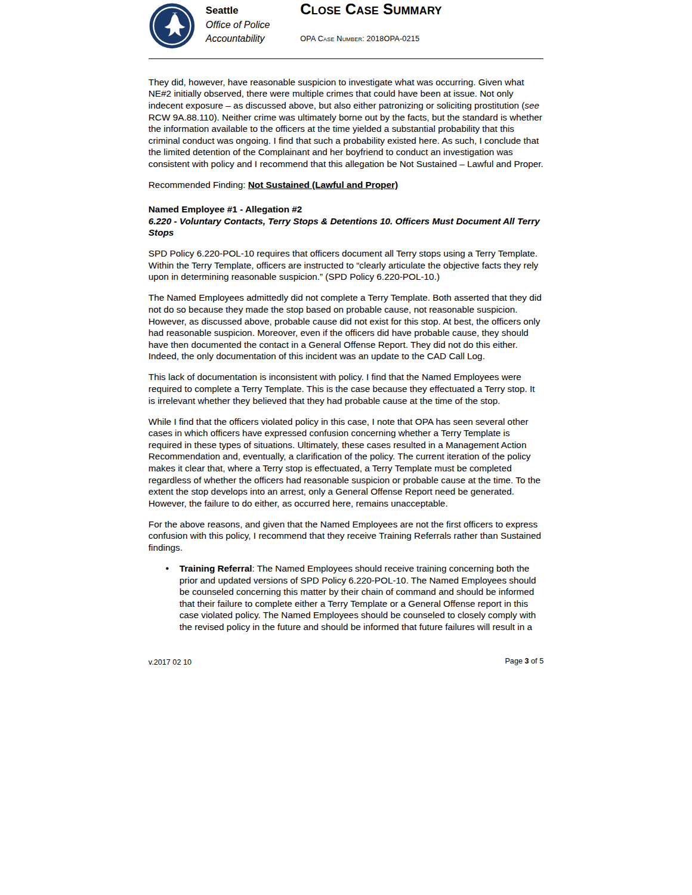Seattle
Office of Police
Accountability
Close Case Summary
OPA Case Number: 2018OPA-0215
They did, however, have reasonable suspicion to investigate what was occurring. Given what NE#2 initially observed, there were multiple crimes that could have been at issue. Not only indecent exposure – as discussed above, but also either patronizing or soliciting prostitution (see RCW 9A.88.110). Neither crime was ultimately borne out by the facts, but the standard is whether the information available to the officers at the time yielded a substantial probability that this criminal conduct was ongoing. I find that such a probability existed here. As such, I conclude that the limited detention of the Complainant and her boyfriend to conduct an investigation was consistent with policy and I recommend that this allegation be Not Sustained – Lawful and Proper.
Recommended Finding: Not Sustained (Lawful and Proper)
Named Employee #1 - Allegation #2
6.220 - Voluntary Contacts, Terry Stops & Detentions 10. Officers Must Document All Terry Stops
SPD Policy 6.220-POL-10 requires that officers document all Terry stops using a Terry Template. Within the Terry Template, officers are instructed to “clearly articulate the objective facts they rely upon in determining reasonable suspicion.” (SPD Policy 6.220-POL-10.)
The Named Employees admittedly did not complete a Terry Template. Both asserted that they did not do so because they made the stop based on probable cause, not reasonable suspicion. However, as discussed above, probable cause did not exist for this stop. At best, the officers only had reasonable suspicion. Moreover, even if the officers did have probable cause, they should have then documented the contact in a General Offense Report. They did not do this either. Indeed, the only documentation of this incident was an update to the CAD Call Log.
This lack of documentation is inconsistent with policy. I find that the Named Employees were required to complete a Terry Template. This is the case because they effectuated a Terry stop. It is irrelevant whether they believed that they had probable cause at the time of the stop.
While I find that the officers violated policy in this case, I note that OPA has seen several other cases in which officers have expressed confusion concerning whether a Terry Template is required in these types of situations. Ultimately, these cases resulted in a Management Action Recommendation and, eventually, a clarification of the policy. The current iteration of the policy makes it clear that, where a Terry stop is effectuated, a Terry Template must be completed regardless of whether the officers had reasonable suspicion or probable cause at the time. To the extent the stop develops into an arrest, only a General Offense Report need be generated. However, the failure to do either, as occurred here, remains unacceptable.
For the above reasons, and given that the Named Employees are not the first officers to express confusion with this policy, I recommend that they receive Training Referrals rather than Sustained findings.
Training Referral: The Named Employees should receive training concerning both the prior and updated versions of SPD Policy 6.220-POL-10. The Named Employees should be counseled concerning this matter by their chain of command and should be informed that their failure to complete either a Terry Template or a General Offense report in this case violated policy. The Named Employees should be counseled to closely comply with the revised policy in the future and should be informed that future failures will result in a
v.2017 02 10
Page 3 of 5